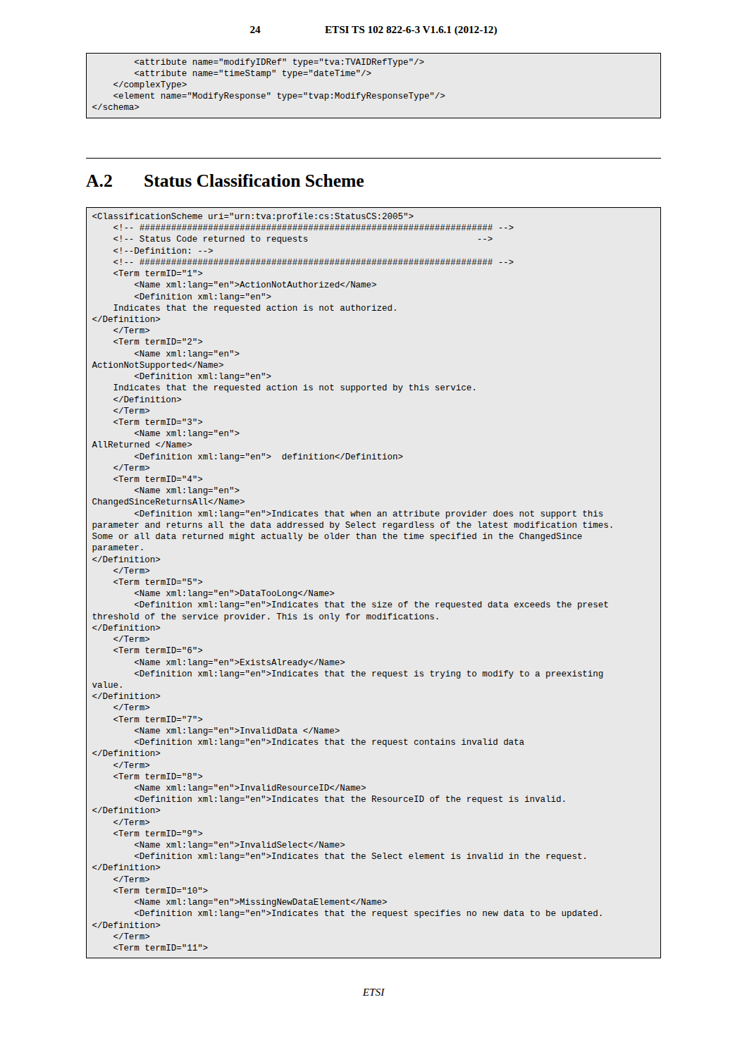24 ETSI TS 102 822-6-3 V1.6.1 (2012-12)
        <attribute name="modifyIDRef" type="tva:TVAIDRefType"/>
        <attribute name="timeStamp" type="dateTime"/>
    </complexType>
    <element name="ModifyResponse" type="tvap:ModifyResponseType"/>
</schema>
A.2 Status Classification Scheme
<ClassificationScheme uri="urn:tva:profile:cs:StatusCS:2005">
    <!-- ################################################################### -->
    <!-- Status Code returned to requests                                -->
    <!--Definition: -->
    <!-- ################################################################### -->
    <Term termID="1">
        <Name xml:lang="en">ActionNotAuthorized</Name>
        <Definition xml:lang="en">
    Indicates that the requested action is not authorized.
</Definition>
    </Term>
    <Term termID="2">
        <Name xml:lang="en">
ActionNotSupported</Name>
        <Definition xml:lang="en">
    Indicates that the requested action is not supported by this service.
    </Definition>
    </Term>
    <Term termID="3">
        <Name xml:lang="en">
AllReturned </Name>
        <Definition xml:lang="en">  definition</Definition>
    </Term>
    <Term termID="4">
        <Name xml:lang="en">
ChangedSinceReturnsAll</Name>
        <Definition xml:lang="en">Indicates that when an attribute provider does not support this
parameter and returns all the data addressed by Select regardless of the latest modification times.
Some or all data returned might actually be older than the time specified in the ChangedSince
parameter.
</Definition>
    </Term>
    <Term termID="5">
        <Name xml:lang="en">DataTooLong</Name>
        <Definition xml:lang="en">Indicates that the size of the requested data exceeds the preset
threshold of the service provider. This is only for modifications.
</Definition>
    </Term>
    <Term termID="6">
        <Name xml:lang="en">ExistsAlready</Name>
        <Definition xml:lang="en">Indicates that the request is trying to modify to a preexisting
value.
</Definition>
    </Term>
    <Term termID="7">
        <Name xml:lang="en">InvalidData </Name>
        <Definition xml:lang="en">Indicates that the request contains invalid data
</Definition>
    </Term>
    <Term termID="8">
        <Name xml:lang="en">InvalidResourceID</Name>
        <Definition xml:lang="en">Indicates that the ResourceID of the request is invalid.
</Definition>
    </Term>
    <Term termID="9">
        <Name xml:lang="en">InvalidSelect</Name>
        <Definition xml:lang="en">Indicates that the Select element is invalid in the request.
</Definition>
    </Term>
    <Term termID="10">
        <Name xml:lang="en">MissingNewDataElement</Name>
        <Definition xml:lang="en">Indicates that the request specifies no new data to be updated.
</Definition>
    </Term>
    <Term termID="11">
ETSI